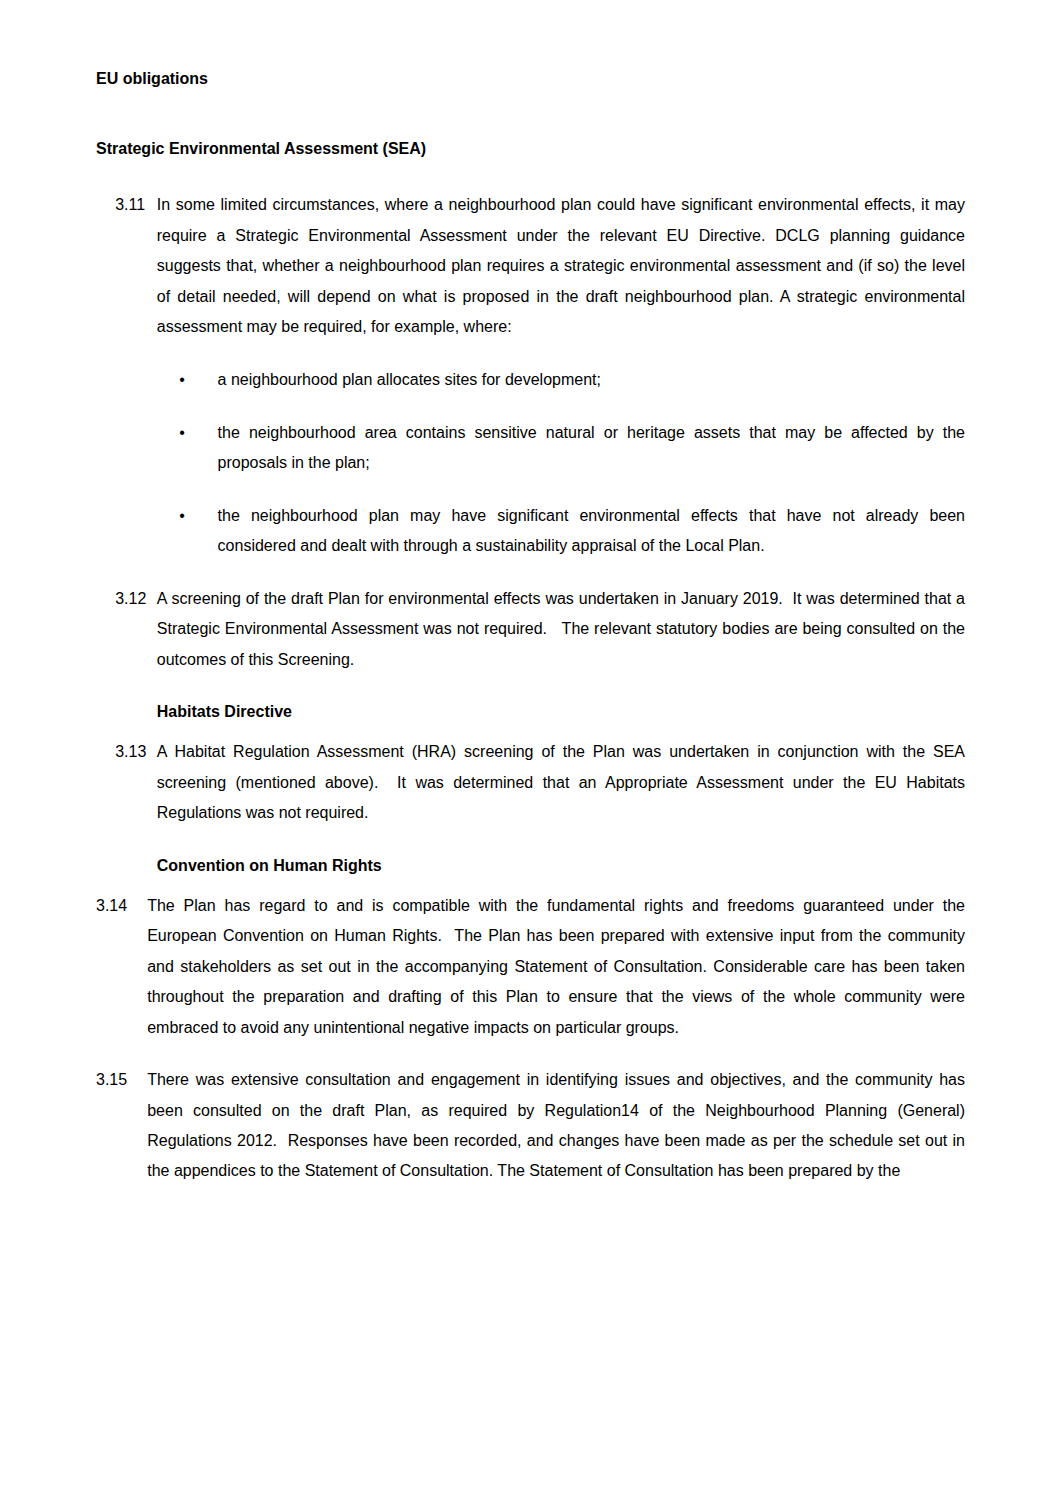EU obligations
Strategic Environmental Assessment (SEA)
3.11
In some limited circumstances, where a neighbourhood plan could have significant environmental effects, it may require a Strategic Environmental Assessment under the relevant EU Directive. DCLG planning guidance suggests that, whether a neighbourhood plan requires a strategic environmental assessment and (if so) the level of detail needed, will depend on what is proposed in the draft neighbourhood plan. A strategic environmental assessment may be required, for example, where:
a neighbourhood plan allocates sites for development;
the neighbourhood area contains sensitive natural or heritage assets that may be affected by the proposals in the plan;
the neighbourhood plan may have significant environmental effects that have not already been considered and dealt with through a sustainability appraisal of the Local Plan.
3.12
A screening of the draft Plan for environmental effects was undertaken in January 2019. It was determined that a Strategic Environmental Assessment was not required. The relevant statutory bodies are being consulted on the outcomes of this Screening.
Habitats Directive
3.13
A Habitat Regulation Assessment (HRA) screening of the Plan was undertaken in conjunction with the SEA screening (mentioned above). It was determined that an Appropriate Assessment under the EU Habitats Regulations was not required.
Convention on Human Rights
3.14
The Plan has regard to and is compatible with the fundamental rights and freedoms guaranteed under the European Convention on Human Rights. The Plan has been prepared with extensive input from the community and stakeholders as set out in the accompanying Statement of Consultation. Considerable care has been taken throughout the preparation and drafting of this Plan to ensure that the views of the whole community were embraced to avoid any unintentional negative impacts on particular groups.
3.15
There was extensive consultation and engagement in identifying issues and objectives, and the community has been consulted on the draft Plan, as required by Regulation14 of the Neighbourhood Planning (General) Regulations 2012. Responses have been recorded, and changes have been made as per the schedule set out in the appendices to the Statement of Consultation. The Statement of Consultation has been prepared by the